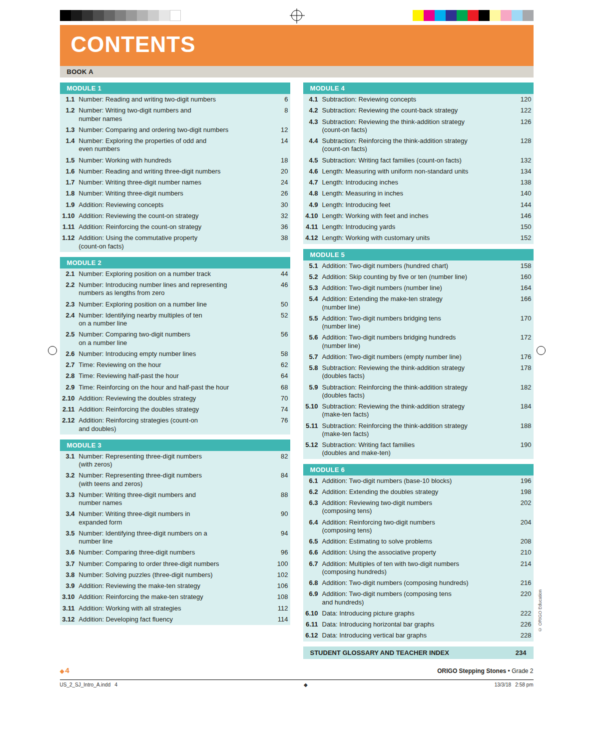CONTENTS
BOOK A
MODULE 1
| 1.1 | Number: Reading and writing two-digit numbers | 6 |
| 1.2 | Number: Writing two-digit numbers and number names | 8 |
| 1.3 | Number: Comparing and ordering two-digit numbers | 12 |
| 1.4 | Number: Exploring the properties of odd and even numbers | 14 |
| 1.5 | Number: Working with hundreds | 18 |
| 1.6 | Number: Reading and writing three-digit numbers | 20 |
| 1.7 | Number: Writing three-digit number names | 24 |
| 1.8 | Number: Writing three-digit numbers | 26 |
| 1.9 | Addition: Reviewing concepts | 30 |
| 1.10 | Addition: Reviewing the count-on strategy | 32 |
| 1.11 | Addition: Reinforcing the count-on strategy | 36 |
| 1.12 | Addition: Using the commutative property (count-on facts) | 38 |
MODULE 2
| 2.1 | Number: Exploring position on a number track | 44 |
| 2.2 | Number: Introducing number lines and representing numbers as lengths from zero | 46 |
| 2.3 | Number: Exploring position on a number line | 50 |
| 2.4 | Number: Identifying nearby multiples of ten on a number line | 52 |
| 2.5 | Number: Comparing two-digit numbers on a number line | 56 |
| 2.6 | Number: Introducing empty number lines | 58 |
| 2.7 | Time: Reviewing on the hour | 62 |
| 2.8 | Time: Reviewing half-past the hour | 64 |
| 2.9 | Time: Reinforcing on the hour and half-past the hour | 68 |
| 2.10 | Addition: Reviewing the doubles strategy | 70 |
| 2.11 | Addition: Reinforcing the doubles strategy | 74 |
| 2.12 | Addition: Reinforcing strategies (count-on and doubles) | 76 |
MODULE 3
| 3.1 | Number: Representing three-digit numbers (with zeros) | 82 |
| 3.2 | Number: Representing three-digit numbers (with teens and zeros) | 84 |
| 3.3 | Number: Writing three-digit numbers and number names | 88 |
| 3.4 | Number: Writing three-digit numbers in expanded form | 90 |
| 3.5 | Number: Identifying three-digit numbers on a number line | 94 |
| 3.6 | Number: Comparing three-digit numbers | 96 |
| 3.7 | Number: Comparing to order three-digit numbers | 100 |
| 3.8 | Number: Solving puzzles (three-digit numbers) | 102 |
| 3.9 | Addition: Reviewing the make-ten strategy | 106 |
| 3.10 | Addition: Reinforcing the make-ten strategy | 108 |
| 3.11 | Addition: Working with all strategies | 112 |
| 3.12 | Addition: Developing fact fluency | 114 |
MODULE 4
| 4.1 | Subtraction: Reviewing concepts | 120 |
| 4.2 | Subtraction: Reviewing the count-back strategy | 122 |
| 4.3 | Subtraction: Reviewing the think-addition strategy (count-on facts) | 126 |
| 4.4 | Subtraction: Reinforcing the think-addition strategy (count-on facts) | 128 |
| 4.5 | Subtraction: Writing fact families (count-on facts) | 132 |
| 4.6 | Length: Measuring with uniform non-standard units | 134 |
| 4.7 | Length: Introducing inches | 138 |
| 4.8 | Length: Measuring in inches | 140 |
| 4.9 | Length: Introducing feet | 144 |
| 4.10 | Length: Working with feet and inches | 146 |
| 4.11 | Length: Introducing yards | 150 |
| 4.12 | Length: Working with customary units | 152 |
MODULE 5
| 5.1 | Addition: Two-digit numbers (hundred chart) | 158 |
| 5.2 | Addition: Skip counting by five or ten (number line) | 160 |
| 5.3 | Addition: Two-digit numbers (number line) | 164 |
| 5.4 | Addition: Extending the make-ten strategy (number line) | 166 |
| 5.5 | Addition: Two-digit numbers bridging tens (number line) | 170 |
| 5.6 | Addition: Two-digit numbers bridging hundreds (number line) | 172 |
| 5.7 | Addition: Two-digit numbers (empty number line) | 176 |
| 5.8 | Subtraction: Reviewing the think-addition strategy (doubles facts) | 178 |
| 5.9 | Subtraction: Reinforcing the think-addition strategy (doubles facts) | 182 |
| 5.10 | Subtraction: Reviewing the think-addition strategy (make-ten facts) | 184 |
| 5.11 | Subtraction: Reinforcing the think-addition strategy (make-ten facts) | 188 |
| 5.12 | Subtraction: Writing fact families (doubles and make-ten) | 190 |
MODULE 6
| 6.1 | Addition: Two-digit numbers (base-10 blocks) | 196 |
| 6.2 | Addition: Extending the doubles strategy | 198 |
| 6.3 | Addition: Reviewing two-digit numbers (composing tens) | 202 |
| 6.4 | Addition: Reinforcing two-digit numbers (composing tens) | 204 |
| 6.5 | Addition: Estimating to solve problems | 208 |
| 6.6 | Addition: Using the associative property | 210 |
| 6.7 | Addition: Multiples of ten with two-digit numbers (composing hundreds) | 214 |
| 6.8 | Addition: Two-digit numbers (composing hundreds) | 216 |
| 6.9 | Addition: Two-digit numbers (composing tens and hundreds) | 220 |
| 6.10 | Data: Introducing picture graphs | 222 |
| 6.11 | Data: Introducing horizontal bar graphs | 226 |
| 6.12 | Data: Introducing vertical bar graphs | 228 |
STUDENT GLOSSARY AND TEACHER INDEX 234
© ORIGO Education
◆4
ORIGO Stepping Stones • Grade 2
US_2_SJ_Intro_A.indd 4 ◆ 13/3/18 2:58 pm